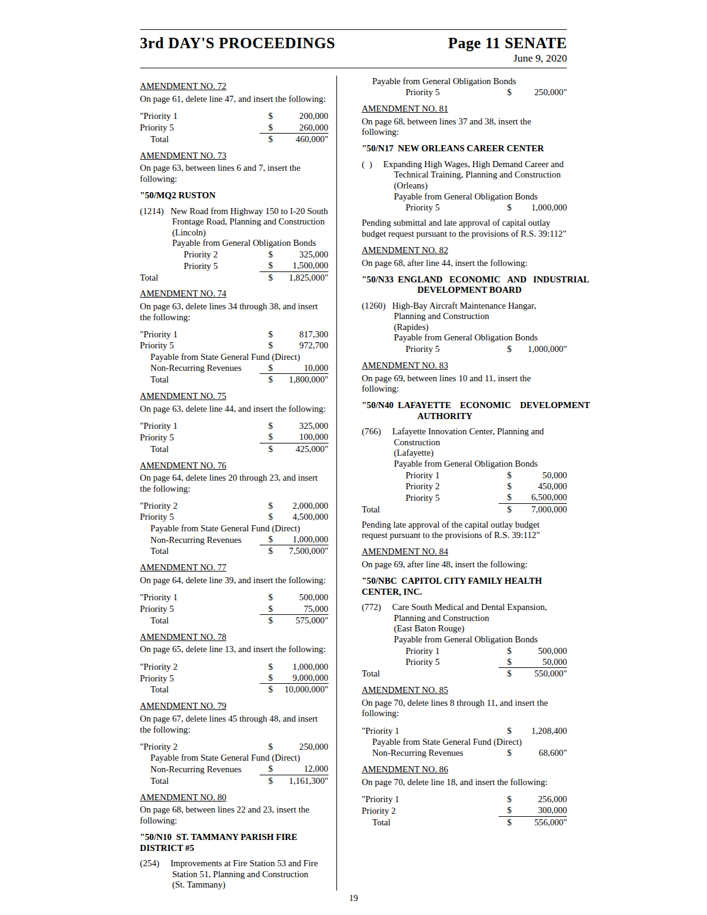3rd DAY'S PROCEEDINGS
Page 11 SENATE
June 9, 2020
AMENDMENT NO. 72
On page 61, delete line 47, and insert the following:
| "Priority 1 | $ | 200,000 |
| Priority 5 | $ | 260,000 |
| Total | $ | 460,000" |
AMENDMENT NO. 73
On page 63, between lines 6 and 7, insert the following:
"50/MQ2 RUSTON
(1214) New Road from Highway 150 to I-20 South Frontage Road, Planning and Construction
(Lincoln)
Payable from General Obligation Bonds
| Priority 2 | $ | 325,000 |
| Priority 5 | $ | 1,500,000 |
| Total | $ | 1,825,000" |
AMENDMENT NO. 74
On page 63, delete lines 34 through 38, and insert the following:
| "Priority 1 | $ | 817,300 |
| Priority 5 | $ | 972,700 |
| Payable from State General Fund (Direct) |
| Non-Recurring Revenues | $ | 10,000 |
| Total | $ | 1,800,000" |
AMENDMENT NO. 75
On page 63, delete line 44, and insert the following:
| "Priority 1 | $ | 325,000 |
| Priority 5 | $ | 100,000 |
| Total | $ | 425,000" |
AMENDMENT NO. 76
On page 64, delete lines 20 through 23, and insert the following:
| "Priority 2 | $ | 2,000,000 |
| Priority 5 | $ | 4,500,000 |
| Payable from State General Fund (Direct) |
| Non-Recurring Revenues | $ | 1,000,000 |
| Total | $ | 7,500,000" |
AMENDMENT NO. 77
On page 64, delete line 39, and insert the following:
| "Priority 1 | $ | 500,000 |
| Priority 5 | $ | 75,000 |
| Total | $ | 575,000" |
AMENDMENT NO. 78
On page 65, delete line 13, and insert the following:
| "Priority 2 | $ | 1,000,000 |
| Priority 5 | $ | 9,000,000 |
| Total | $ | 10,000,000" |
AMENDMENT NO. 79
On page 67, delete lines 45 through 48, and insert the following:
| "Priority 2 | $ | 250,000 |
| Payable from State General Fund (Direct) |
| Non-Recurring Revenues | $ | 12,000 |
| Total | $ | 1,161,300" |
AMENDMENT NO. 80
On page 68, between lines 22 and 23, insert the following:
"50/N10 ST. TAMMANY PARISH FIRE DISTRICT #5
(254) Improvements at Fire Station 53 and Fire Station 51, Planning and Construction
(St. Tammany)
| Payable from General Obligation Bonds |
| Priority 5 | $ | 250,000" |
AMENDMENT NO. 81
On page 68, between lines 37 and 38, insert the following:
"50/N17 NEW ORLEANS CAREER CENTER
( ) Expanding High Wages, High Demand Career and Technical Training, Planning and Construction
(Orleans)
Payable from General Obligation Bonds
| Priority 5 | $ | 1,000,000 |
Pending submittal and late approval of capital outlay budget request pursuant to the provisions of R.S. 39:112"
AMENDMENT NO. 82
On page 68, after line 44, insert the following:
"50/N33 ENGLAND ECONOMIC AND INDUSTRIAL
DEVELOPMENT BOARD
(1260) High-Bay Aircraft Maintenance Hangar, Planning and Construction
(Rapides)
Payable from General Obligation Bonds
| Priority 5 | $ | 1,000,000" |
AMENDMENT NO. 83
On page 69, between lines 10 and 11, insert the following:
"50/N40 LAFAYETTE ECONOMIC DEVELOPMENT
AUTHORITY
(766) Lafayette Innovation Center, Planning and Construction
(Lafayette)
Payable from General Obligation Bonds
| Priority 1 | $ | 50,000 |
| Priority 2 | $ | 450,000 |
| Priority 5 | $ | 6,500,000 |
| Total | $ | 7,000,000 |
Pending late approval of the capital outlay budget request pursuant to the provisions of R.S. 39:112"
AMENDMENT NO. 84
On page 69, after line 48, insert the following:
"50/NBC CAPITOL CITY FAMILY HEALTH CENTER, INC.
(772) Care South Medical and Dental Expansion, Planning and Construction
(East Baton Rouge)
Payable from General Obligation Bonds
| Priority 1 | $ | 500,000 |
| Priority 5 | $ | 50,000 |
| Total | $ | 550,000" |
AMENDMENT NO. 85
On page 70, delete lines 8 through 11, and insert the following:
| "Priority 1 | $ | 1,208,400 |
| Payable from State General Fund (Direct) |
| Non-Recurring Revenues | $ | 68,600" |
AMENDMENT NO. 86
On page 70, delete line 18, and insert the following:
| "Priority 1 | $ | 256,000 |
| Priority 2 | $ | 300,000 |
| Total | $ | 556,000" |
19